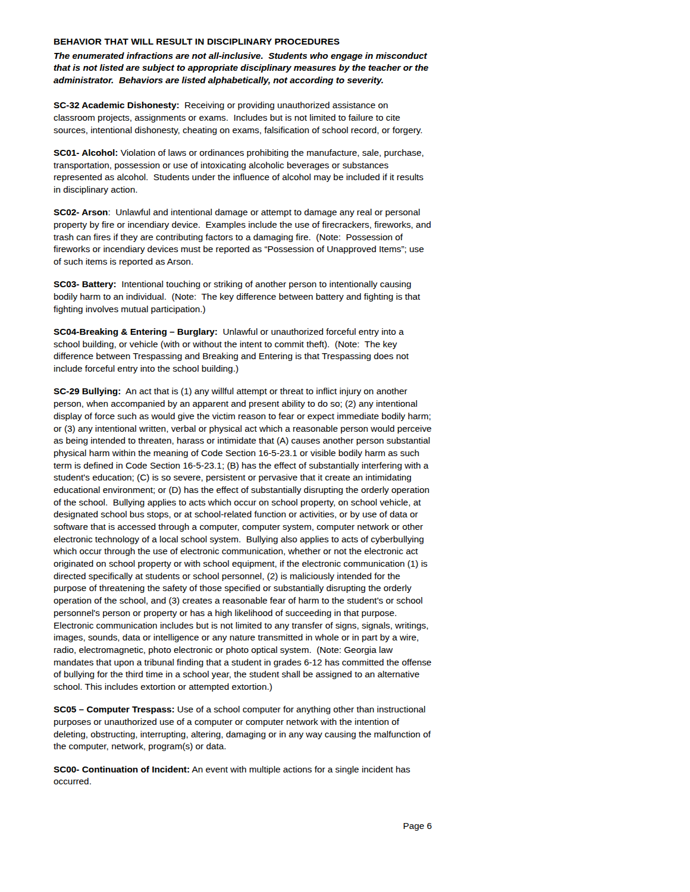Behavior That Will Result in Disciplinary Procedures
The enumerated infractions are not all-inclusive. Students who engage in misconduct that is not listed are subject to appropriate disciplinary measures by the teacher or the administrator. Behaviors are listed alphabetically, not according to severity.
SC-32 Academic Dishonesty: Receiving or providing unauthorized assistance on classroom projects, assignments or exams. Includes but is not limited to failure to cite sources, intentional dishonesty, cheating on exams, falsification of school record, or forgery.
SC01- Alcohol: Violation of laws or ordinances prohibiting the manufacture, sale, purchase, transportation, possession or use of intoxicating alcoholic beverages or substances represented as alcohol. Students under the influence of alcohol may be included if it results in disciplinary action.
SC02- Arson: Unlawful and intentional damage or attempt to damage any real or personal property by fire or incendiary device. Examples include the use of firecrackers, fireworks, and trash can fires if they are contributing factors to a damaging fire. (Note: Possession of fireworks or incendiary devices must be reported as “Possession of Unapproved Items”; use of such items is reported as Arson.
SC03- Battery: Intentional touching or striking of another person to intentionally causing bodily harm to an individual. (Note: The key difference between battery and fighting is that fighting involves mutual participation.)
SC04-Breaking & Entering – Burglary: Unlawful or unauthorized forceful entry into a school building, or vehicle (with or without the intent to commit theft). (Note: The key difference between Trespassing and Breaking and Entering is that Trespassing does not include forceful entry into the school building.)
SC-29 Bullying: An act that is (1) any willful attempt or threat to inflict injury on another person, when accompanied by an apparent and present ability to do so; (2) any intentional display of force such as would give the victim reason to fear or expect immediate bodily harm; or (3) any intentional written, verbal or physical act which a reasonable person would perceive as being intended to threaten, harass or intimidate that (A) causes another person substantial physical harm within the meaning of Code Section 16-5-23.1 or visible bodily harm as such term is defined in Code Section 16-5-23.1; (B) has the effect of substantially interfering with a student's education; (C) is so severe, persistent or pervasive that it create an intimidating educational environment; or (D) has the effect of substantially disrupting the orderly operation of the school. Bullying applies to acts which occur on school property, on school vehicle, at designated school bus stops, or at school-related function or activities, or by use of data or software that is accessed through a computer, computer system, computer network or other electronic technology of a local school system. Bullying also applies to acts of cyberbullying which occur through the use of electronic communication, whether or not the electronic act originated on school property or with school equipment, if the electronic communication (1) is directed specifically at students or school personnel, (2) is maliciously intended for the purpose of threatening the safety of those specified or substantially disrupting the orderly operation of the school, and (3) creates a reasonable fear of harm to the student's or school personnel's person or property or has a high likelihood of succeeding in that purpose. Electronic communication includes but is not limited to any transfer of signs, signals, writings, images, sounds, data or intelligence or any nature transmitted in whole or in part by a wire, radio, electromagnetic, photo electronic or photo optical system. (Note: Georgia law mandates that upon a tribunal finding that a student in grades 6-12 has committed the offense of bullying for the third time in a school year, the student shall be assigned to an alternative school. This includes extortion or attempted extortion.)
SC05 – Computer Trespass: Use of a school computer for anything other than instructional purposes or unauthorized use of a computer or computer network with the intention of deleting, obstructing, interrupting, altering, damaging or in any way causing the malfunction of the computer, network, program(s) or data.
SC00- Continuation of Incident: An event with multiple actions for a single incident has occurred.
Page 6